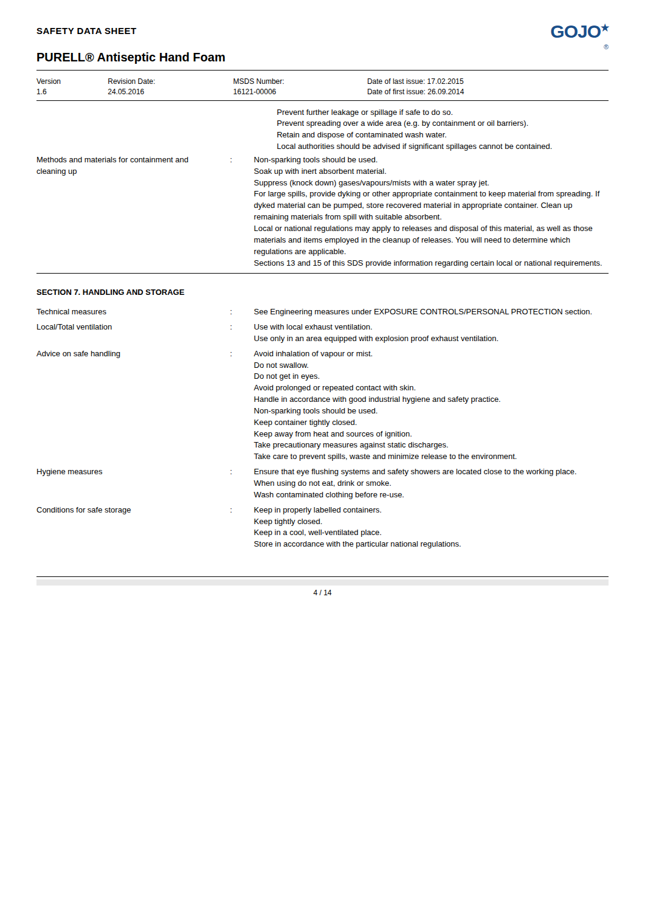GOJO★
®
SAFETY DATA SHEET
PURELL® Antiseptic Hand Foam
| Version 1.6 | Revision Date: 24.05.2016 | MSDS Number: 16121-00006 | Date of last issue: 17.02.2015 Date of first issue: 26.09.2014 |
Prevent further leakage or spillage if safe to do so.
Prevent spreading over a wide area (e.g. by containment or oil barriers).
Retain and dispose of contaminated wash water.
Local authorities should be advised if significant spillages cannot be contained.
| Methods and materials for containment and cleaning up | : | Non-sparking tools should be used. Soak up with inert absorbent material. Suppress (knock down) gases/vapours/mists with a water spray jet. For large spills, provide dyking or other appropriate containment to keep material from spreading. If dyked material can be pumped, store recovered material in appropriate container. Clean up remaining materials from spill with suitable absorbent. Local or national regulations may apply to releases and disposal of this material, as well as those materials and items employed in the cleanup of releases. You will need to determine which regulations are applicable. Sections 13 and 15 of this SDS provide information regarding certain local or national requirements. |
SECTION 7. HANDLING AND STORAGE
| Technical measures | : | See Engineering measures under EXPOSURE CONTROLS/PERSONAL PROTECTION section. |
| Local/Total ventilation | : | Use with local exhaust ventilation. Use only in an area equipped with explosion proof exhaust ventilation. |
| Advice on safe handling | : | Avoid inhalation of vapour or mist. Do not swallow. Do not get in eyes. Avoid prolonged or repeated contact with skin. Handle in accordance with good industrial hygiene and safety practice. Non-sparking tools should be used. Keep container tightly closed. Keep away from heat and sources of ignition. Take precautionary measures against static discharges. Take care to prevent spills, waste and minimize release to the environment. |
| Hygiene measures | : | Ensure that eye flushing systems and safety showers are located close to the working place. When using do not eat, drink or smoke. Wash contaminated clothing before re-use. |
| Conditions for safe storage | : | Keep in properly labelled containers. Keep tightly closed. Keep in a cool, well-ventilated place. Store in accordance with the particular national regulations. |
4 / 14